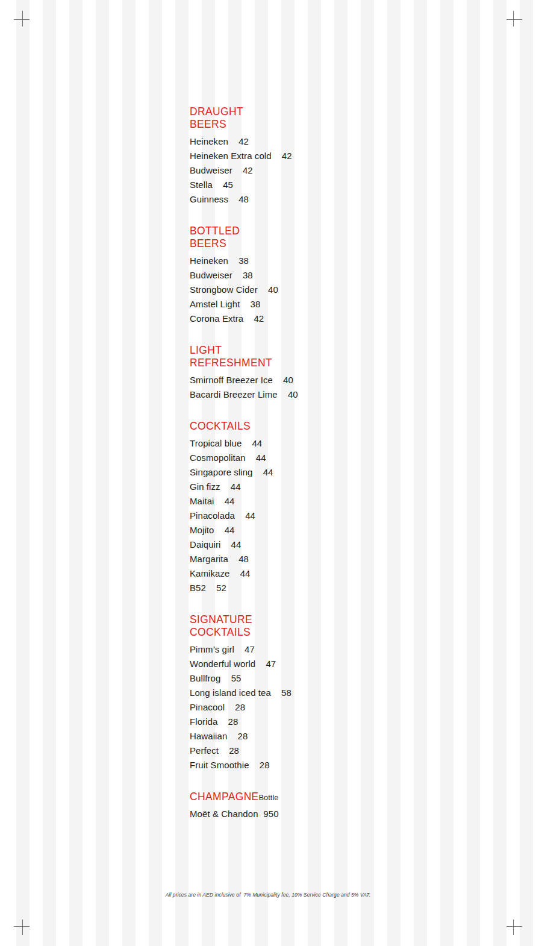Draught Beers
Heineken 42
Heineken Extra cold 42
Budweiser 42
Stella 45
Guinness 48
Bottled Beers
Heineken 38
Budweiser 38
Strongbow Cider 40
Amstel Light 38
Corona Extra 42
Light Refreshment
Smirnoff Breezer Ice 40
Bacardi Breezer Lime 40
Cocktails
Tropical blue 44
Cosmopolitan 44
Singapore sling 44
Gin fizz 44
Maitai 44
Pinacolada 44
Mojito 44
Daiquiri 44
Margarita 48
Kamikaze 44
B52 52
Signature Cocktails
Pimm’s girl 47
Wonderful world 47
Bullfrog 55
Long island iced tea 58
Pinacool 28
Florida 28
Hawaiian 28
Perfect 28
Fruit Smoothie 28
Champagne
Bottle
Moët & Chandon 950
All prices are in AED inclusive of 7% Municipality fee, 10% Service Charge and 5% VAT.